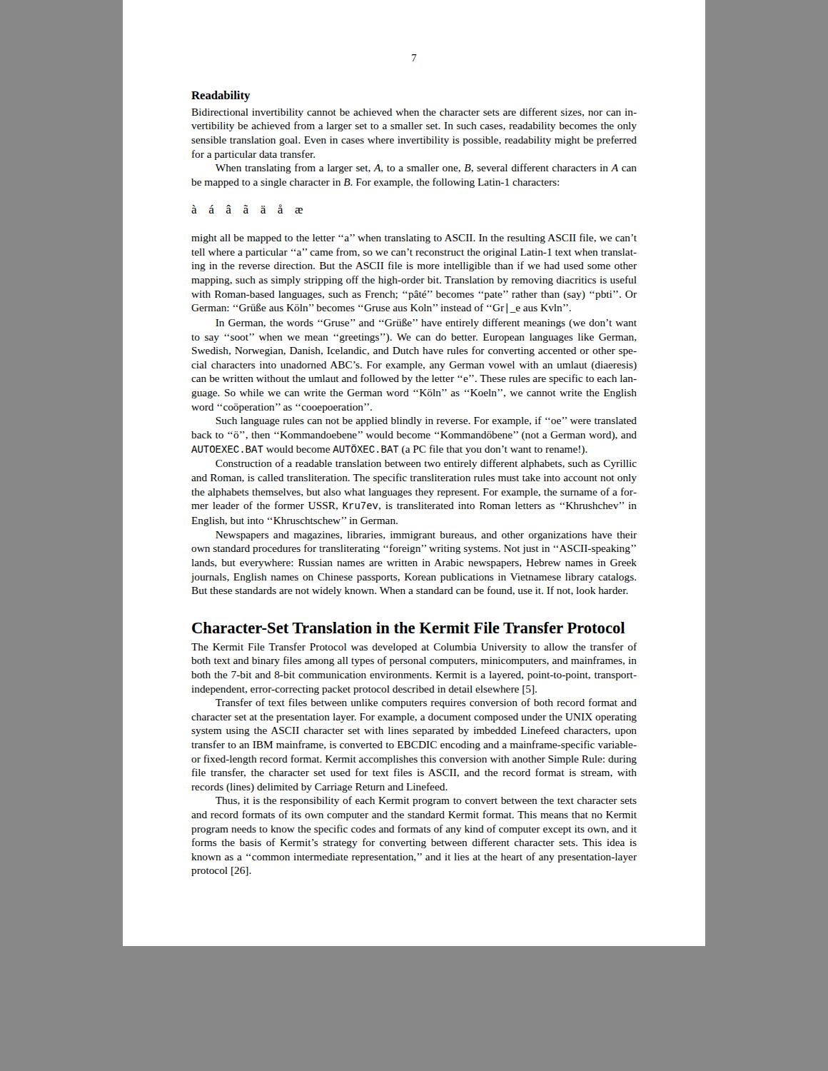7
Readability
Bidirectional invertibility cannot be achieved when the character sets are different sizes, nor can invertibility be achieved from a larger set to a smaller set. In such cases, readability becomes the only sensible translation goal. Even in cases where invertibility is possible, readability might be preferred for a particular data transfer.
When translating from a larger set, A, to a smaller one, B, several different characters in A can be mapped to a single character in B. For example, the following Latin-1 characters:
à á â ã ä å æ
might all be mapped to the letter ‘‘a’’ when translating to ASCII. In the resulting ASCII file, we can’t tell where a particular ‘‘a’’ came from, so we can’t reconstruct the original Latin-1 text when translating in the reverse direction. But the ASCII file is more intelligible than if we had used some other mapping, such as simply stripping off the high-order bit. Translation by removing diacritics is useful with Roman-based languages, such as French; ‘‘pâté’’ becomes ‘‘pate’’ rather than (say) ‘‘pbti’’. Or German: ‘‘Grüße aus Köln’’ becomes ‘‘Gruse aus Koln’’ instead of ‘‘Gr|_e aus Kvln’’.
In German, the words ‘‘Gruse’’ and ‘‘Grüße’’ have entirely different meanings (we don’t want to say ‘‘soot’’ when we mean ‘‘greetings’’). We can do better. European languages like German, Swedish, Norwegian, Danish, Icelandic, and Dutch have rules for converting accented or other special characters into unadorned ABC’s. For example, any German vowel with an umlaut (diaeresis) can be written without the umlaut and followed by the letter ‘‘e’’. These rules are specific to each language. So while we can write the German word ‘‘Köln’’ as ‘‘Koeln’’, we cannot write the English word ‘‘coöperation’’ as ‘‘cooepoeration’’.
Such language rules can not be applied blindly in reverse. For example, if ‘‘oe’’ were translated back to ‘‘ö’’, then ‘‘Kommandoebene’’ would become ‘‘Kommandöbene’’ (not a German word), and AUTOEXEC.BAT would become AUTÖXEC.BAT (a PC file that you don’t want to rename!).
Construction of a readable translation between two entirely different alphabets, such as Cyrillic and Roman, is called transliteration. The specific transliteration rules must take into account not only the alphabets themselves, but also what languages they represent. For example, the surname of a former leader of the former USSR, Kru7ev, is transliterated into Roman letters as ‘‘Khrushchev’’ in English, but into ‘‘Khruschtschew’’ in German.
Newspapers and magazines, libraries, immigrant bureaus, and other organizations have their own standard procedures for transliterating ‘‘foreign’’ writing systems. Not just in ‘‘ASCII-speaking’’ lands, but everywhere: Russian names are written in Arabic newspapers, Hebrew names in Greek journals, English names on Chinese passports, Korean publications in Vietnamese library catalogs. But these standards are not widely known. When a standard can be found, use it. If not, look harder.
Character-Set Translation in the Kermit File Transfer Protocol
The Kermit File Transfer Protocol was developed at Columbia University to allow the transfer of both text and binary files among all types of personal computers, minicomputers, and mainframes, in both the 7-bit and 8-bit communication environments. Kermit is a layered, point-to-point, transport-independent, error-correcting packet protocol described in detail elsewhere [5].
Transfer of text files between unlike computers requires conversion of both record format and character set at the presentation layer. For example, a document composed under the UNIX operating system using the ASCII character set with lines separated by imbedded Linefeed characters, upon transfer to an IBM mainframe, is converted to EBCDIC encoding and a mainframe-specific variable- or fixed-length record format. Kermit accomplishes this conversion with another Simple Rule: during file transfer, the character set used for text files is ASCII, and the record format is stream, with records (lines) delimited by Carriage Return and Linefeed.
Thus, it is the responsibility of each Kermit program to convert between the text character sets and record formats of its own computer and the standard Kermit format. This means that no Kermit program needs to know the specific codes and formats of any kind of computer except its own, and it forms the basis of Kermit’s strategy for converting between different character sets. This idea is known as a ‘‘common intermediate representation,’’ and it lies at the heart of any presentation-layer protocol [26].